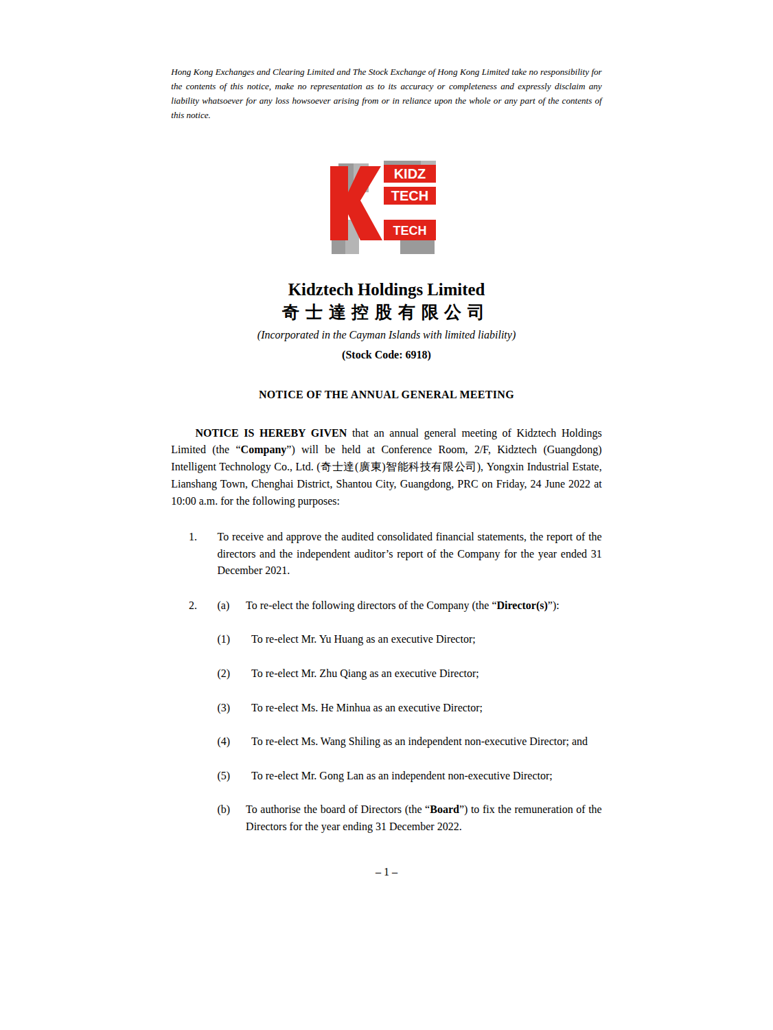Hong Kong Exchanges and Clearing Limited and The Stock Exchange of Hong Kong Limited take no responsibility for the contents of this notice, make no representation as to its accuracy or completeness and expressly disclaim any liability whatsoever for any loss howsoever arising from or in reliance upon the whole or any part of the contents of this notice.
KIDZ TECH TECH
Kidztech Holdings Limited
奇士達控股有限公司
(Incorporated in the Cayman Islands with limited liability)
(Stock Code: 6918)
NOTICE OF THE ANNUAL GENERAL MEETING
NOTICE IS HEREBY GIVEN that an annual general meeting of Kidztech Holdings Limited (the “Company”) will be held at Conference Room, 2/F, Kidztech (Guangdong) Intelligent Technology Co., Ltd. (奇士達(廣東)智能科技有限公司), Yongxin Industrial Estate, Lianshang Town, Chenghai District, Shantou City, Guangdong, PRC on Friday, 24 June 2022 at 10:00 a.m. for the following purposes:
To receive and approve the audited consolidated financial statements, the report of the directors and the independent auditor’s report of the Company for the year ended 31 December 2021.
(a) To re-elect the following directors of the Company (the “Director(s)”):
(1) To re-elect Mr. Yu Huang as an executive Director;
(2) To re-elect Mr. Zhu Qiang as an executive Director;
(3) To re-elect Ms. He Minhua as an executive Director;
(4) To re-elect Ms. Wang Shiling as an independent non-executive Director; and
(5) To re-elect Mr. Gong Lan as an independent non-executive Director;
(b) To authorise the board of Directors (the “Board”) to fix the remuneration of the Directors for the year ending 31 December 2022.
– 1 –